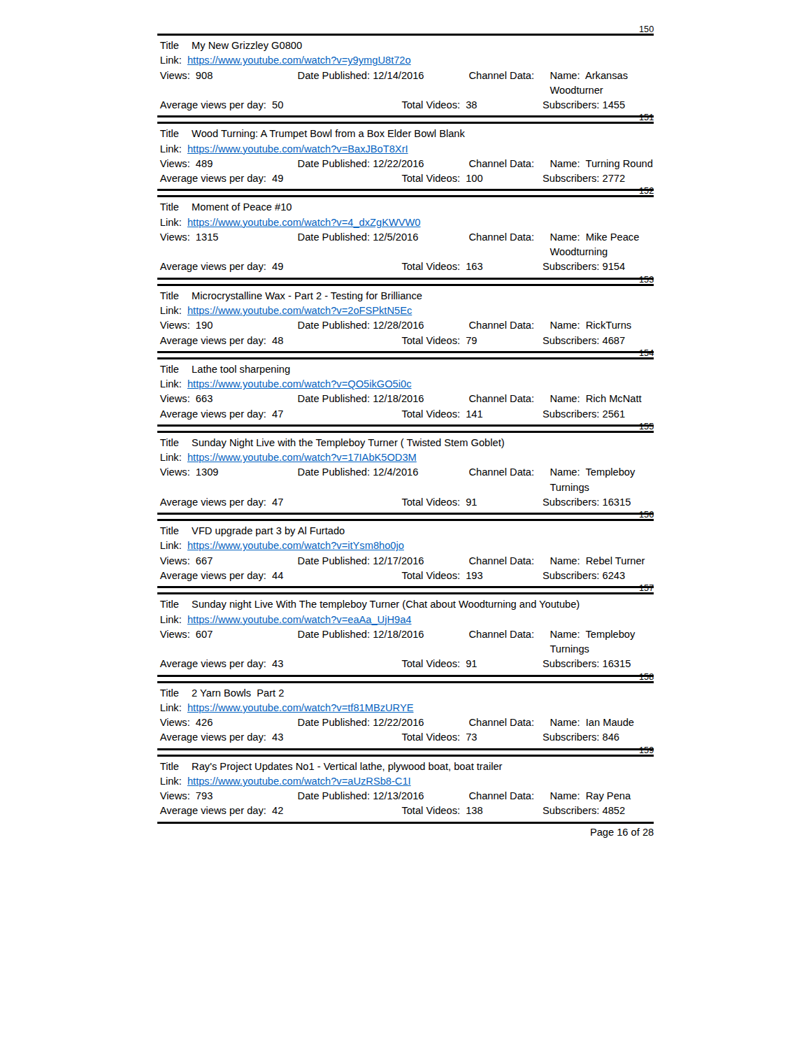150
Title My New Grizzley G0800
Link: https://www.youtube.com/watch?v=y9ymgU8t72o
Views: 908 Date Published: 12/14/2016 Channel Data: Name: Arkansas Woodturner
Average views per day: 50 Total Videos: 38 Subscribers: 1455
151
Title Wood Turning: A Trumpet Bowl from a Box Elder Bowl Blank
Link: https://www.youtube.com/watch?v=BaxJBoT8XrI
Views: 489 Date Published: 12/22/2016 Channel Data: Name: Turning Round
Average views per day: 49 Total Videos: 100 Subscribers: 2772
152
Title Moment of Peace #10
Link: https://www.youtube.com/watch?v=4_dxZgKWVW0
Views: 1315 Date Published: 12/5/2016 Channel Data: Name: Mike Peace Woodturning
Average views per day: 49 Total Videos: 163 Subscribers: 9154
153
Title Microcrystalline Wax - Part 2 - Testing for Brilliance
Link: https://www.youtube.com/watch?v=2oFSPktN5Ec
Views: 190 Date Published: 12/28/2016 Channel Data: Name: RickTurns
Average views per day: 48 Total Videos: 79 Subscribers: 4687
154
Title Lathe tool sharpening
Link: https://www.youtube.com/watch?v=QO5ikGO5i0c
Views: 663 Date Published: 12/18/2016 Channel Data: Name: Rich McNatt
Average views per day: 47 Total Videos: 141 Subscribers: 2561
155
Title Sunday Night Live with the Templeboy Turner ( Twisted Stem Goblet)
Link: https://www.youtube.com/watch?v=17IAbK5OD3M
Views: 1309 Date Published: 12/4/2016 Channel Data: Name: Templeboy Turnings
Average views per day: 47 Total Videos: 91 Subscribers: 16315
156
Title VFD upgrade part 3 by Al Furtado
Link: https://www.youtube.com/watch?v=itYsm8ho0jo
Views: 667 Date Published: 12/17/2016 Channel Data: Name: Rebel Turner
Average views per day: 44 Total Videos: 193 Subscribers: 6243
157
Title Sunday night Live With The templeboy Turner (Chat about Woodturning and Youtube)
Link: https://www.youtube.com/watch?v=eaAa_UjH9a4
Views: 607 Date Published: 12/18/2016 Channel Data: Name: Templeboy Turnings
Average views per day: 43 Total Videos: 91 Subscribers: 16315
158
Title 2 Yarn Bowls Part 2
Link: https://www.youtube.com/watch?v=tf81MBzURYE
Views: 426 Date Published: 12/22/2016 Channel Data: Name: Ian Maude
Average views per day: 43 Total Videos: 73 Subscribers: 846
159
Title Ray's Project Updates No1 - Vertical lathe, plywood boat, boat trailer
Link: https://www.youtube.com/watch?v=aUzRSb8-C1I
Views: 793 Date Published: 12/13/2016 Channel Data: Name: Ray Pena
Average views per day: 42 Total Videos: 138 Subscribers: 4852
Page 16 of 28